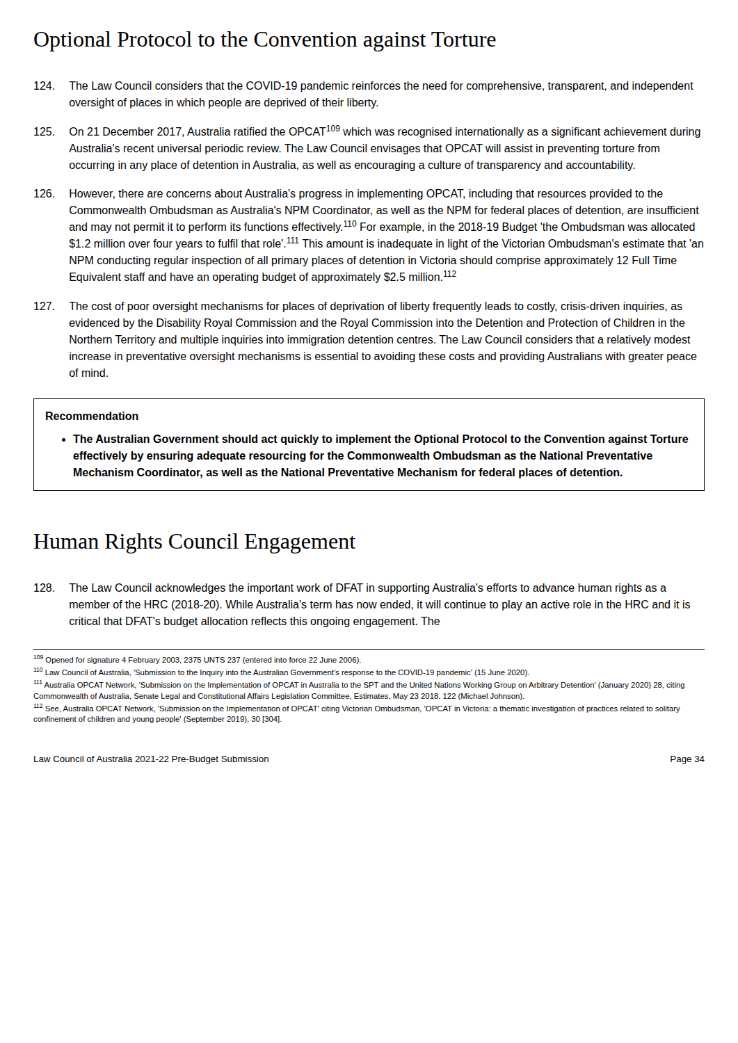Optional Protocol to the Convention against Torture
124. The Law Council considers that the COVID-19 pandemic reinforces the need for comprehensive, transparent, and independent oversight of places in which people are deprived of their liberty.
125. On 21 December 2017, Australia ratified the OPCAT109 which was recognised internationally as a significant achievement during Australia's recent universal periodic review. The Law Council envisages that OPCAT will assist in preventing torture from occurring in any place of detention in Australia, as well as encouraging a culture of transparency and accountability.
126. However, there are concerns about Australia's progress in implementing OPCAT, including that resources provided to the Commonwealth Ombudsman as Australia's NPM Coordinator, as well as the NPM for federal places of detention, are insufficient and may not permit it to perform its functions effectively.110 For example, in the 2018-19 Budget 'the Ombudsman was allocated $1.2 million over four years to fulfil that role'.111 This amount is inadequate in light of the Victorian Ombudsman's estimate that 'an NPM conducting regular inspection of all primary places of detention in Victoria should comprise approximately 12 Full Time Equivalent staff and have an operating budget of approximately $2.5 million.112
127. The cost of poor oversight mechanisms for places of deprivation of liberty frequently leads to costly, crisis-driven inquiries, as evidenced by the Disability Royal Commission and the Royal Commission into the Detention and Protection of Children in the Northern Territory and multiple inquiries into immigration detention centres. The Law Council considers that a relatively modest increase in preventative oversight mechanisms is essential to avoiding these costs and providing Australians with greater peace of mind.
Recommendation
The Australian Government should act quickly to implement the Optional Protocol to the Convention against Torture effectively by ensuring adequate resourcing for the Commonwealth Ombudsman as the National Preventative Mechanism Coordinator, as well as the National Preventative Mechanism for federal places of detention.
Human Rights Council Engagement
128. The Law Council acknowledges the important work of DFAT in supporting Australia's efforts to advance human rights as a member of the HRC (2018-20). While Australia's term has now ended, it will continue to play an active role in the HRC and it is critical that DFAT's budget allocation reflects this ongoing engagement. The
109 Opened for signature 4 February 2003, 2375 UNTS 237 (entered into force 22 June 2006).
110 Law Council of Australia, 'Submission to the Inquiry into the Australian Government's response to the COVID-19 pandemic' (15 June 2020).
111 Australia OPCAT Network, 'Submission on the Implementation of OPCAT in Australia to the SPT and the United Nations Working Group on Arbitrary Detention' (January 2020) 28, citing Commonwealth of Australia, Senate Legal and Constitutional Affairs Legislation Committee, Estimates, May 23 2018, 122 (Michael Johnson).
112 See, Australia OPCAT Network, 'Submission on the Implementation of OPCAT' citing Victorian Ombudsman, 'OPCAT in Victoria: a thematic investigation of practices related to solitary confinement of children and young people' (September 2019), 30 [304].
Law Council of Australia 2021-22 Pre-Budget Submission Page 34